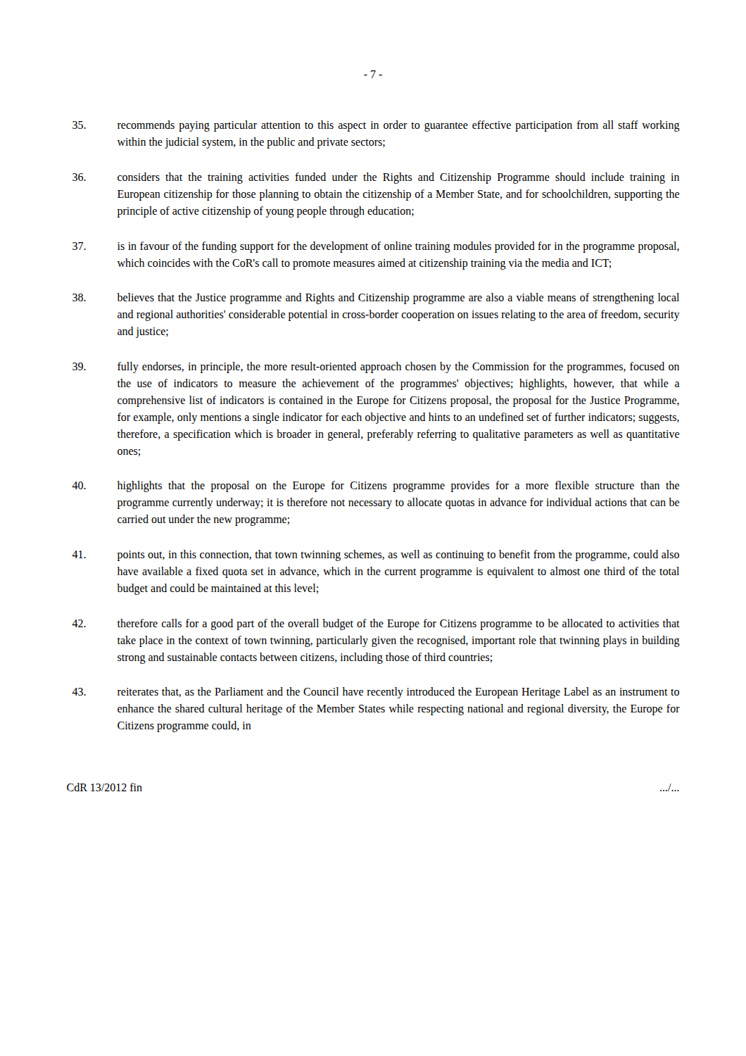- 7 -
35. recommends paying particular attention to this aspect in order to guarantee effective participation from all staff working within the judicial system, in the public and private sectors;
36. considers that the training activities funded under the Rights and Citizenship Programme should include training in European citizenship for those planning to obtain the citizenship of a Member State, and for schoolchildren, supporting the principle of active citizenship of young people through education;
37. is in favour of the funding support for the development of online training modules provided for in the programme proposal, which coincides with the CoR's call to promote measures aimed at citizenship training via the media and ICT;
38. believes that the Justice programme and Rights and Citizenship programme are also a viable means of strengthening local and regional authorities' considerable potential in cross-border cooperation on issues relating to the area of freedom, security and justice;
39. fully endorses, in principle, the more result-oriented approach chosen by the Commission for the programmes, focused on the use of indicators to measure the achievement of the programmes' objectives; highlights, however, that while a comprehensive list of indicators is contained in the Europe for Citizens proposal, the proposal for the Justice Programme, for example, only mentions a single indicator for each objective and hints to an undefined set of further indicators; suggests, therefore, a specification which is broader in general, preferably referring to qualitative parameters as well as quantitative ones;
40. highlights that the proposal on the Europe for Citizens programme provides for a more flexible structure than the programme currently underway; it is therefore not necessary to allocate quotas in advance for individual actions that can be carried out under the new programme;
41. points out, in this connection, that town twinning schemes, as well as continuing to benefit from the programme, could also have available a fixed quota set in advance, which in the current programme is equivalent to almost one third of the total budget and could be maintained at this level;
42. therefore calls for a good part of the overall budget of the Europe for Citizens programme to be allocated to activities that take place in the context of town twinning, particularly given the recognised, important role that twinning plays in building strong and sustainable contacts between citizens, including those of third countries;
43. reiterates that, as the Parliament and the Council have recently introduced the European Heritage Label as an instrument to enhance the shared cultural heritage of the Member States while respecting national and regional diversity, the Europe for Citizens programme could, in
CdR 13/2012 fin .../...